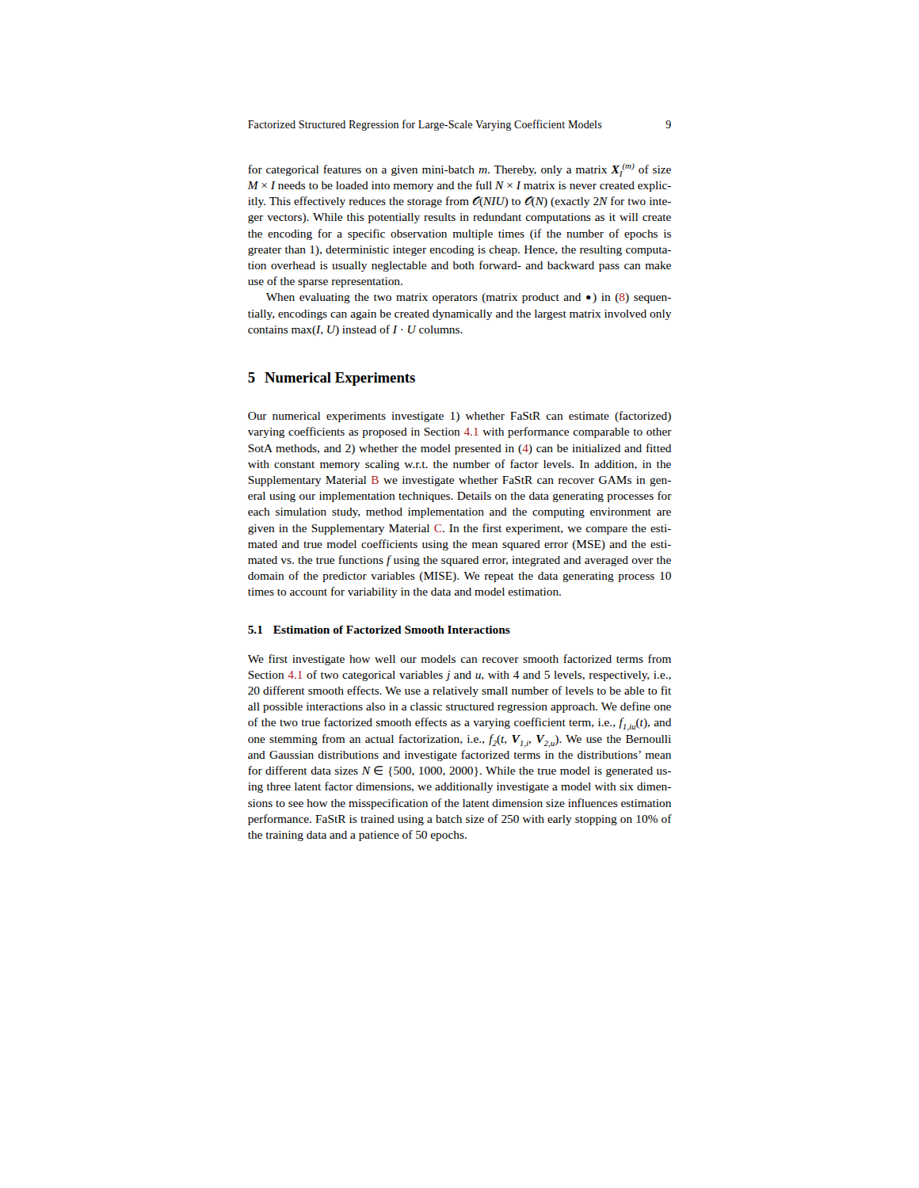9 Factorized Structured Regression for Large-Scale Varying Coefficient Models
for categorical features on a given mini-batch m. Thereby, only a matrix XI(m) of size M × I needs to be loaded into memory and the full N × I matrix is never created explicitly. This effectively reduces the storage from 𝒪(NIU) to 𝒪(N) (exactly 2N for two integer vectors). While this potentially results in redundant computations as it will create the encoding for a specific observation multiple times (if the number of epochs is greater than 1), deterministic integer encoding is cheap. Hence, the resulting computation overhead is usually neglectable and both forward- and backward pass can make use of the sparse representation.
When evaluating the two matrix operators (matrix product and ●) in (8) sequentially, encodings can again be created dynamically and the largest matrix involved only contains max(I, U) instead of I · U columns.
5 Numerical Experiments
Our numerical experiments investigate 1) whether FaStR can estimate (factorized) varying coefficients as proposed in Section 4.1 with performance comparable to other SotA methods, and 2) whether the model presented in (4) can be initialized and fitted with constant memory scaling w.r.t. the number of factor levels. In addition, in the Supplementary Material B we investigate whether FaStR can recover GAMs in general using our implementation techniques. Details on the data generating processes for each simulation study, method implementation and the computing environment are given in the Supplementary Material C. In the first experiment, we compare the estimated and true model coefficients using the mean squared error (MSE) and the estimated vs. the true functions f using the squared error, integrated and averaged over the domain of the predictor variables (MISE). We repeat the data generating process 10 times to account for variability in the data and model estimation.
5.1 Estimation of Factorized Smooth Interactions
We first investigate how well our models can recover smooth factorized terms from Section 4.1 of two categorical variables j and u, with 4 and 5 levels, respectively, i.e., 20 different smooth effects. We use a relatively small number of levels to be able to fit all possible interactions also in a classic structured regression approach. We define one of the two true factorized smooth effects as a varying coefficient term, i.e., f1,iu(t), and one stemming from an actual factorization, i.e., f2(t, V1,i, V2,u). We use the Bernoulli and Gaussian distributions and investigate factorized terms in the distributions’ mean for different data sizes N ∈ {500, 1000, 2000}. While the true model is generated using three latent factor dimensions, we additionally investigate a model with six dimensions to see how the misspecification of the latent dimension size influences estimation performance. FaStR is trained using a batch size of 250 with early stopping on 10% of the training data and a patience of 50 epochs.